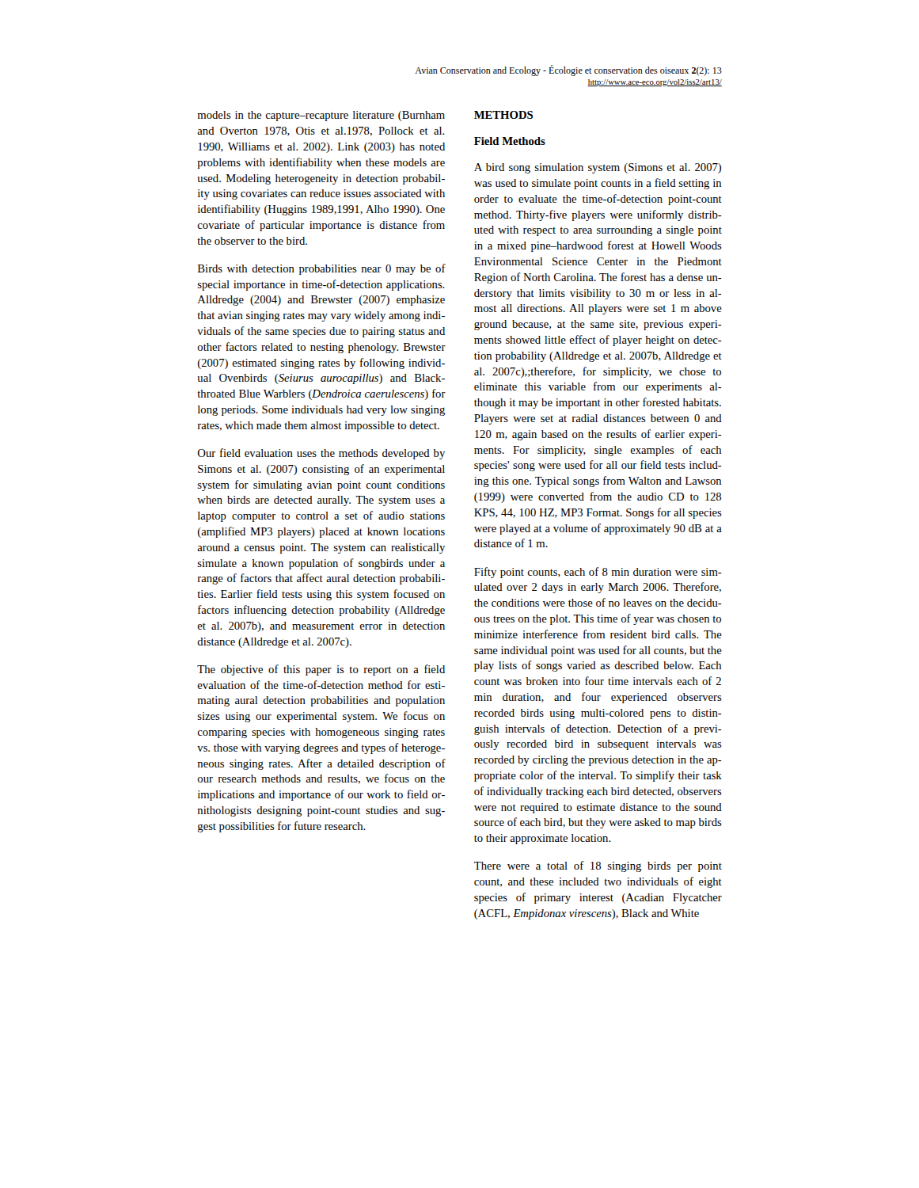Avian Conservation and Ecology - Écologie et conservation des oiseaux 2(2): 13
http://www.ace-eco.org/vol2/iss2/art13/
models in the capture–recapture literature (Burnham and Overton 1978, Otis et al.1978, Pollock et al. 1990, Williams et al. 2002). Link (2003) has noted problems with identifiability when these models are used. Modeling heterogeneity in detection probability using covariates can reduce issues associated with identifiability (Huggins 1989,1991, Alho 1990). One covariate of particular importance is distance from the observer to the bird.
Birds with detection probabilities near 0 may be of special importance in time-of-detection applications. Alldredge (2004) and Brewster (2007) emphasize that avian singing rates may vary widely among individuals of the same species due to pairing status and other factors related to nesting phenology. Brewster (2007) estimated singing rates by following individual Ovenbirds (Seiurus aurocapillus) and Black-throated Blue Warblers (Dendroica caerulescens) for long periods. Some individuals had very low singing rates, which made them almost impossible to detect.
Our field evaluation uses the methods developed by Simons et al. (2007) consisting of an experimental system for simulating avian point count conditions when birds are detected aurally. The system uses a laptop computer to control a set of audio stations (amplified MP3 players) placed at known locations around a census point. The system can realistically simulate a known population of songbirds under a range of factors that affect aural detection probabilities. Earlier field tests using this system focused on factors influencing detection probability (Alldredge et al. 2007b), and measurement error in detection distance (Alldredge et al. 2007c).
The objective of this paper is to report on a field evaluation of the time-of-detection method for estimating aural detection probabilities and population sizes using our experimental system. We focus on comparing species with homogeneous singing rates vs. those with varying degrees and types of heterogeneous singing rates. After a detailed description of our research methods and results, we focus on the implications and importance of our work to field ornithologists designing point-count studies and suggest possibilities for future research.
METHODS
Field Methods
A bird song simulation system (Simons et al. 2007) was used to simulate point counts in a field setting in order to evaluate the time-of-detection point-count method. Thirty-five players were uniformly distributed with respect to area surrounding a single point in a mixed pine–hardwood forest at Howell Woods Environmental Science Center in the Piedmont Region of North Carolina. The forest has a dense understory that limits visibility to 30 m or less in almost all directions. All players were set 1 m above ground because, at the same site, previous experiments showed little effect of player height on detection probability (Alldredge et al. 2007b, Alldredge et al. 2007c),;therefore, for simplicity, we chose to eliminate this variable from our experiments although it may be important in other forested habitats. Players were set at radial distances between 0 and 120 m, again based on the results of earlier experiments. For simplicity, single examples of each species' song were used for all our field tests including this one. Typical songs from Walton and Lawson (1999) were converted from the audio CD to 128 KPS, 44, 100 HZ, MP3 Format. Songs for all species were played at a volume of approximately 90 dB at a distance of 1 m.
Fifty point counts, each of 8 min duration were simulated over 2 days in early March 2006. Therefore, the conditions were those of no leaves on the deciduous trees on the plot. This time of year was chosen to minimize interference from resident bird calls. The same individual point was used for all counts, but the play lists of songs varied as described below. Each count was broken into four time intervals each of 2 min duration, and four experienced observers recorded birds using multi-colored pens to distinguish intervals of detection. Detection of a previously recorded bird in subsequent intervals was recorded by circling the previous detection in the appropriate color of the interval. To simplify their task of individually tracking each bird detected, observers were not required to estimate distance to the sound source of each bird, but they were asked to map birds to their approximate location.
There were a total of 18 singing birds per point count, and these included two individuals of eight species of primary interest (Acadian Flycatcher (ACFL, Empidonax virescens), Black and White